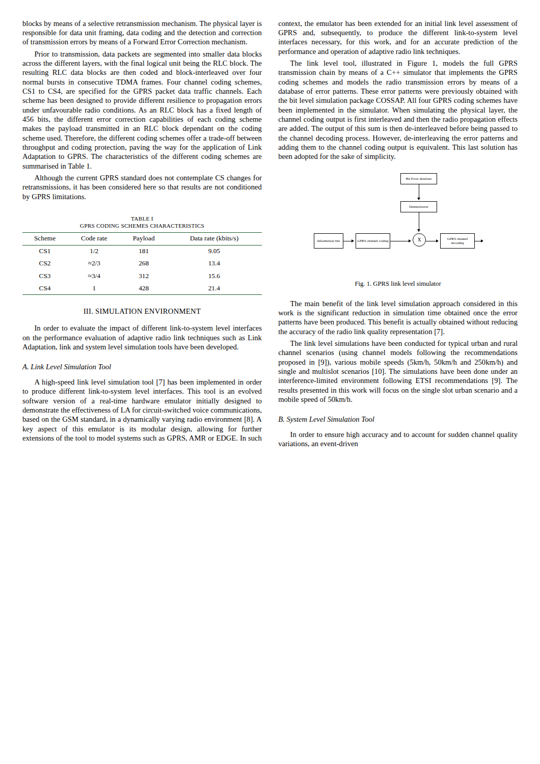blocks by means of a selective retransmission mechanism. The physical layer is responsible for data unit framing, data coding and the detection and correction of transmission errors by means of a Forward Error Correction mechanism.
Prior to transmission, data packets are segmented into smaller data blocks across the different layers, with the final logical unit being the RLC block. The resulting RLC data blocks are then coded and block-interleaved over four normal bursts in consecutive TDMA frames. Four channel coding schemes, CS1 to CS4, are specified for the GPRS packet data traffic channels. Each scheme has been designed to provide different resilience to propagation errors under unfavourable radio conditions. As an RLC block has a fixed length of 456 bits, the different error correction capabilities of each coding scheme makes the payload transmitted in an RLC block dependant on the coding scheme used. Therefore, the different coding schemes offer a trade-off between throughput and coding protection, paving the way for the application of Link Adaptation to GPRS. The characteristics of the different coding schemes are summarised in Table 1.
Although the current GPRS standard does not contemplate CS changes for retransmissions, it has been considered here so that results are not conditioned by GPRS limitations.
Table I
GPRS Coding Schemes Characteristics
| Scheme | Code rate | Payload | Data rate (kbits/s) |
| --- | --- | --- | --- |
| CS1 | 1/2 | 181 | 9.05 |
| CS2 | ≈2/3 | 268 | 13.4 |
| CS3 | ≈3/4 | 312 | 15.6 |
| CS4 | 1 | 428 | 21.4 |
III. Simulation Environment
In order to evaluate the impact of different link-to-system level interfaces on the performance evaluation of adaptive radio link techniques such as Link Adaptation, link and system level simulation tools have been developed.
A. Link Level Simulation Tool
A high-speed link level simulation tool [7] has been implemented in order to produce different link-to-system level interfaces. This tool is an evolved software version of a real-time hardware emulator initially designed to demonstrate the effectiveness of LA for circuit-switched voice communications, based on the GSM standard, in a dynamically varying radio environment [8]. A key aspect of this emulator is its modular design, allowing for further extensions of the tool to model systems such as GPRS, AMR or EDGE. In such context, the emulator has been extended for an initial link level assessment of GPRS and, subsequently, to produce the different link-to-system level interfaces necessary, for this work, and for an accurate prediction of the performance and operation of adaptive radio link techniques.
The link level tool, illustrated in Figure 1, models the full GPRS transmission chain by means of a C++ simulator that implements the GPRS coding schemes and models the radio transmission errors by means of a database of error patterns. These error patterns were previously obtained with the bit level simulation package COSSAP. All four GPRS coding schemes have been implemented in the simulator. When simulating the physical layer, the channel coding output is first interleaved and then the radio propagation effects are added. The output of this sum is then de-interleaved before being passed to the channel decoding process. However, de-interleaving the error patterns and adding them to the channel coding output is equivalent. This last solution has been adopted for the sake of simplicity.
Bit Error database
Deinterleaver
Information bits
GPRS channel coding
X
GPRS channel decoding
Fig. 1. GPRS link level simulator
The main benefit of the link level simulation approach considered in this work is the significant reduction in simulation time obtained once the error patterns have been produced. This benefit is actually obtained without reducing the accuracy of the radio link quality representation [7].
The link level simulations have been conducted for typical urban and rural channel scenarios (using channel models following the recommendations proposed in [9]), various mobile speeds (5km/h, 50km/h and 250km/h) and single and multislot scenarios [10]. The simulations have been done under an interference-limited environment following ETSI recommendations [9]. The results presented in this work will focus on the single slot urban scenario and a mobile speed of 50km/h.
B. System Level Simulation Tool
In order to ensure high accuracy and to account for sudden channel quality variations, an event-driven